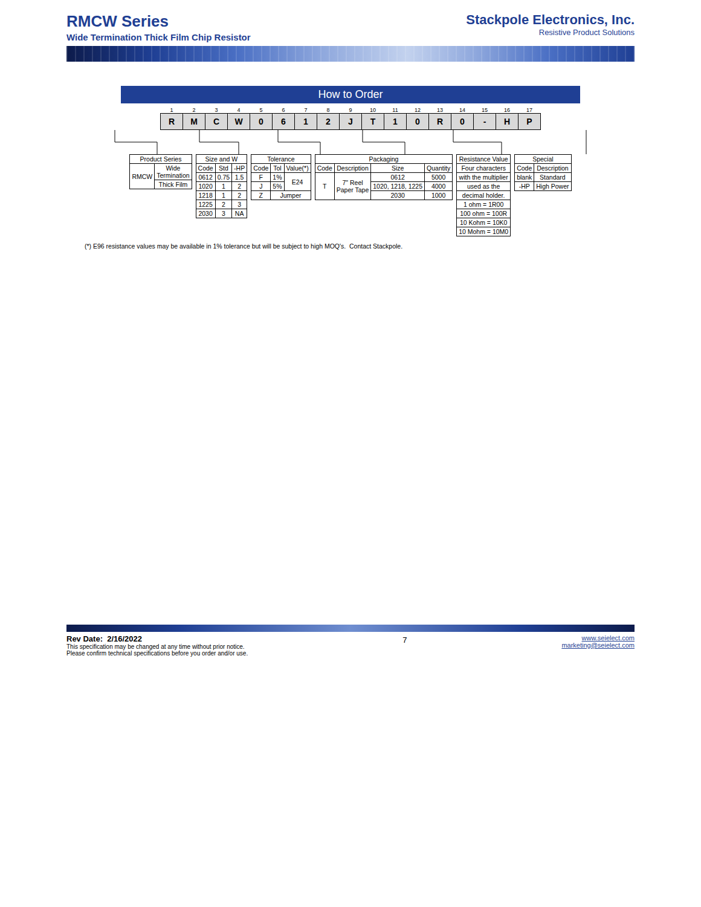RMCW Series
Wide Termination Thick Film Chip Resistor
Stackpole Electronics, Inc.
Resistive Product Solutions
How to Order
| 1 | 2 | 3 | 4 | 5 | 6 | 7 | 8 | 9 | 10 | 11 | 12 | 13 | 14 | 15 | 16 | 17 |
| R | M | C | W | 0 | 6 | 1 | 2 | J | T | 1 | 0 | R | 0 | - | H | P |
| Product Series |
| --- |
| RMCW | Wide Termination |
| Thick Film |
| Size and W |
| --- |
| Code | Std | -HP |
| 0612 | 0.75 | 1.5 |
| 1020 | 1 | 2 |
| 1218 | 1 | 2 |
| 1225 | 2 | 3 |
| 2030 | 3 | NA |
| Tolerance |
| --- |
| Code | Tol | Value(*) |
| F | 1% | E24 |
| J | 5% |
| Z | Jumper |
| Packaging |
| --- |
| Code | Description | Size | Quantity |
| T | 7" Reel Paper Tape | 0612 | 5000 |
| 1020, 1218, 1225 | 4000 |
| 2030 | 1000 |
| Resistance Value |
| --- |
| Four characters |
| with the multiplier |
| used as the |
| decimal holder. |
| 1 ohm = 1R00 |
| 100 ohm = 100R |
| 10 Kohm = 10K0 |
| 10 Mohm = 10M0 |
| Special |
| --- |
| Code | Description |
| blank | Standard |
| -HP | High Power |
(*) E96 resistance values may be available in 1% tolerance but will be subject to high MOQ's. Contact Stackpole.
Rev Date: 2/16/2022
This specification may be changed at any time without prior notice.
Please confirm technical specifications before you order and/or use.
7
www.seielect.com
marketing@seielect.com